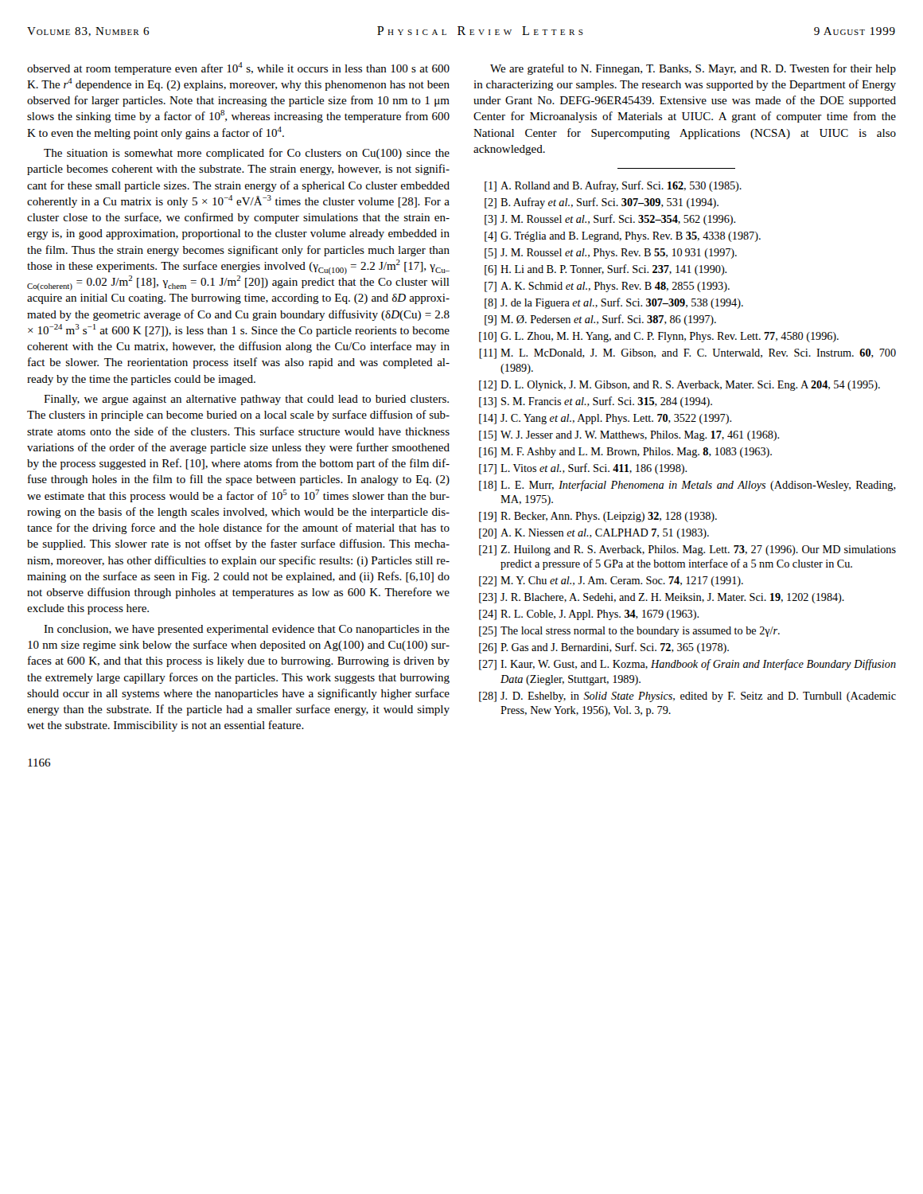Volume 83, Number 6 Physical Review Letters 9 August 1999
observed at room temperature even after 104 s, while it occurs in less than 100 s at 600 K. The r4 dependence in Eq. (2) explains, moreover, why this phenomenon has not been observed for larger particles. Note that increasing the particle size from 10 nm to 1 μm slows the sinking time by a factor of 108, whereas increasing the temperature from 600 K to even the melting point only gains a factor of 104.
The situation is somewhat more complicated for Co clusters on Cu(100) since the particle becomes coherent with the substrate. The strain energy, however, is not significant for these small particle sizes. The strain energy of a spherical Co cluster embedded coherently in a Cu matrix is only 5 × 10−4 eV/Å−3 times the cluster volume [28]. For a cluster close to the surface, we confirmed by computer simulations that the strain energy is, in good approximation, proportional to the cluster volume already embedded in the film. Thus the strain energy becomes significant only for particles much larger than those in these experiments. The surface energies involved (γCu(100) = 2.2 J/m2 [17], γCu–Co(coherent) = 0.02 J/m2 [18], γchem = 0.1 J/m2 [20]) again predict that the Co cluster will acquire an initial Cu coating. The burrowing time, according to Eq. (2) and δD approximated by the geometric average of Co and Cu grain boundary diffusivity (δD(Cu) = 2.8 × 10−24 m3 s−1 at 600 K [27]), is less than 1 s. Since the Co particle reorients to become coherent with the Cu matrix, however, the diffusion along the Cu/Co interface may in fact be slower. The reorientation process itself was also rapid and was completed already by the time the particles could be imaged.
Finally, we argue against an alternative pathway that could lead to buried clusters. The clusters in principle can become buried on a local scale by surface diffusion of substrate atoms onto the side of the clusters. This surface structure would have thickness variations of the order of the average particle size unless they were further smoothened by the process suggested in Ref. [10], where atoms from the bottom part of the film diffuse through holes in the film to fill the space between particles. In analogy to Eq. (2) we estimate that this process would be a factor of 105 to 107 times slower than the burrowing on the basis of the length scales involved, which would be the interparticle distance for the driving force and the hole distance for the amount of material that has to be supplied. This slower rate is not offset by the faster surface diffusion. This mechanism, moreover, has other difficulties to explain our specific results: (i) Particles still remaining on the surface as seen in Fig. 2 could not be explained, and (ii) Refs. [6,10] do not observe diffusion through pinholes at temperatures as low as 600 K. Therefore we exclude this process here.
In conclusion, we have presented experimental evidence that Co nanoparticles in the 10 nm size regime sink below the surface when deposited on Ag(100) and Cu(100) surfaces at 600 K, and that this process is likely due to burrowing. Burrowing is driven by the extremely large capillary forces on the particles. This work suggests that burrowing should occur in all systems where the nanoparticles have a significantly higher surface energy than the substrate. If the particle had a smaller surface energy, it would simply wet the substrate. Immiscibility is not an essential feature.
We are grateful to N. Finnegan, T. Banks, S. Mayr, and R. D. Twesten for their help in characterizing our samples. The research was supported by the Department of Energy under Grant No. DEFG-96ER45439. Extensive use was made of the DOE supported Center for Microanalysis of Materials at UIUC. A grant of computer time from the National Center for Supercomputing Applications (NCSA) at UIUC is also acknowledged.
[1] A. Rolland and B. Aufray, Surf. Sci. 162, 530 (1985).
[2] B. Aufray et al., Surf. Sci. 307–309, 531 (1994).
[3] J. M. Roussel et al., Surf. Sci. 352–354, 562 (1996).
[4] G. Tréglia and B. Legrand, Phys. Rev. B 35, 4338 (1987).
[5] J. M. Roussel et al., Phys. Rev. B 55, 10 931 (1997).
[6] H. Li and B. P. Tonner, Surf. Sci. 237, 141 (1990).
[7] A. K. Schmid et al., Phys. Rev. B 48, 2855 (1993).
[8] J. de la Figuera et al., Surf. Sci. 307–309, 538 (1994).
[9] M. Ø. Pedersen et al., Surf. Sci. 387, 86 (1997).
[10] G. L. Zhou, M. H. Yang, and C. P. Flynn, Phys. Rev. Lett. 77, 4580 (1996).
[11] M. L. McDonald, J. M. Gibson, and F. C. Unterwald, Rev. Sci. Instrum. 60, 700 (1989).
[12] D. L. Olynick, J. M. Gibson, and R. S. Averback, Mater. Sci. Eng. A 204, 54 (1995).
[13] S. M. Francis et al., Surf. Sci. 315, 284 (1994).
[14] J. C. Yang et al., Appl. Phys. Lett. 70, 3522 (1997).
[15] W. J. Jesser and J. W. Matthews, Philos. Mag. 17, 461 (1968).
[16] M. F. Ashby and L. M. Brown, Philos. Mag. 8, 1083 (1963).
[17] L. Vitos et al., Surf. Sci. 411, 186 (1998).
[18] L. E. Murr, Interfacial Phenomena in Metals and Alloys (Addison-Wesley, Reading, MA, 1975).
[19] R. Becker, Ann. Phys. (Leipzig) 32, 128 (1938).
[20] A. K. Niessen et al., CALPHAD 7, 51 (1983).
[21] Z. Huilong and R. S. Averback, Philos. Mag. Lett. 73, 27 (1996). Our MD simulations predict a pressure of 5 GPa at the bottom interface of a 5 nm Co cluster in Cu.
[22] M. Y. Chu et al., J. Am. Ceram. Soc. 74, 1217 (1991).
[23] J. R. Blachere, A. Sedehi, and Z. H. Meiksin, J. Mater. Sci. 19, 1202 (1984).
[24] R. L. Coble, J. Appl. Phys. 34, 1679 (1963).
[25] The local stress normal to the boundary is assumed to be 2γ/r.
[26] P. Gas and J. Bernardini, Surf. Sci. 72, 365 (1978).
[27] I. Kaur, W. Gust, and L. Kozma, Handbook of Grain and Interface Boundary Diffusion Data (Ziegler, Stuttgart, 1989).
[28] J. D. Eshelby, in Solid State Physics, edited by F. Seitz and D. Turnbull (Academic Press, New York, 1956), Vol. 3, p. 79.
1166